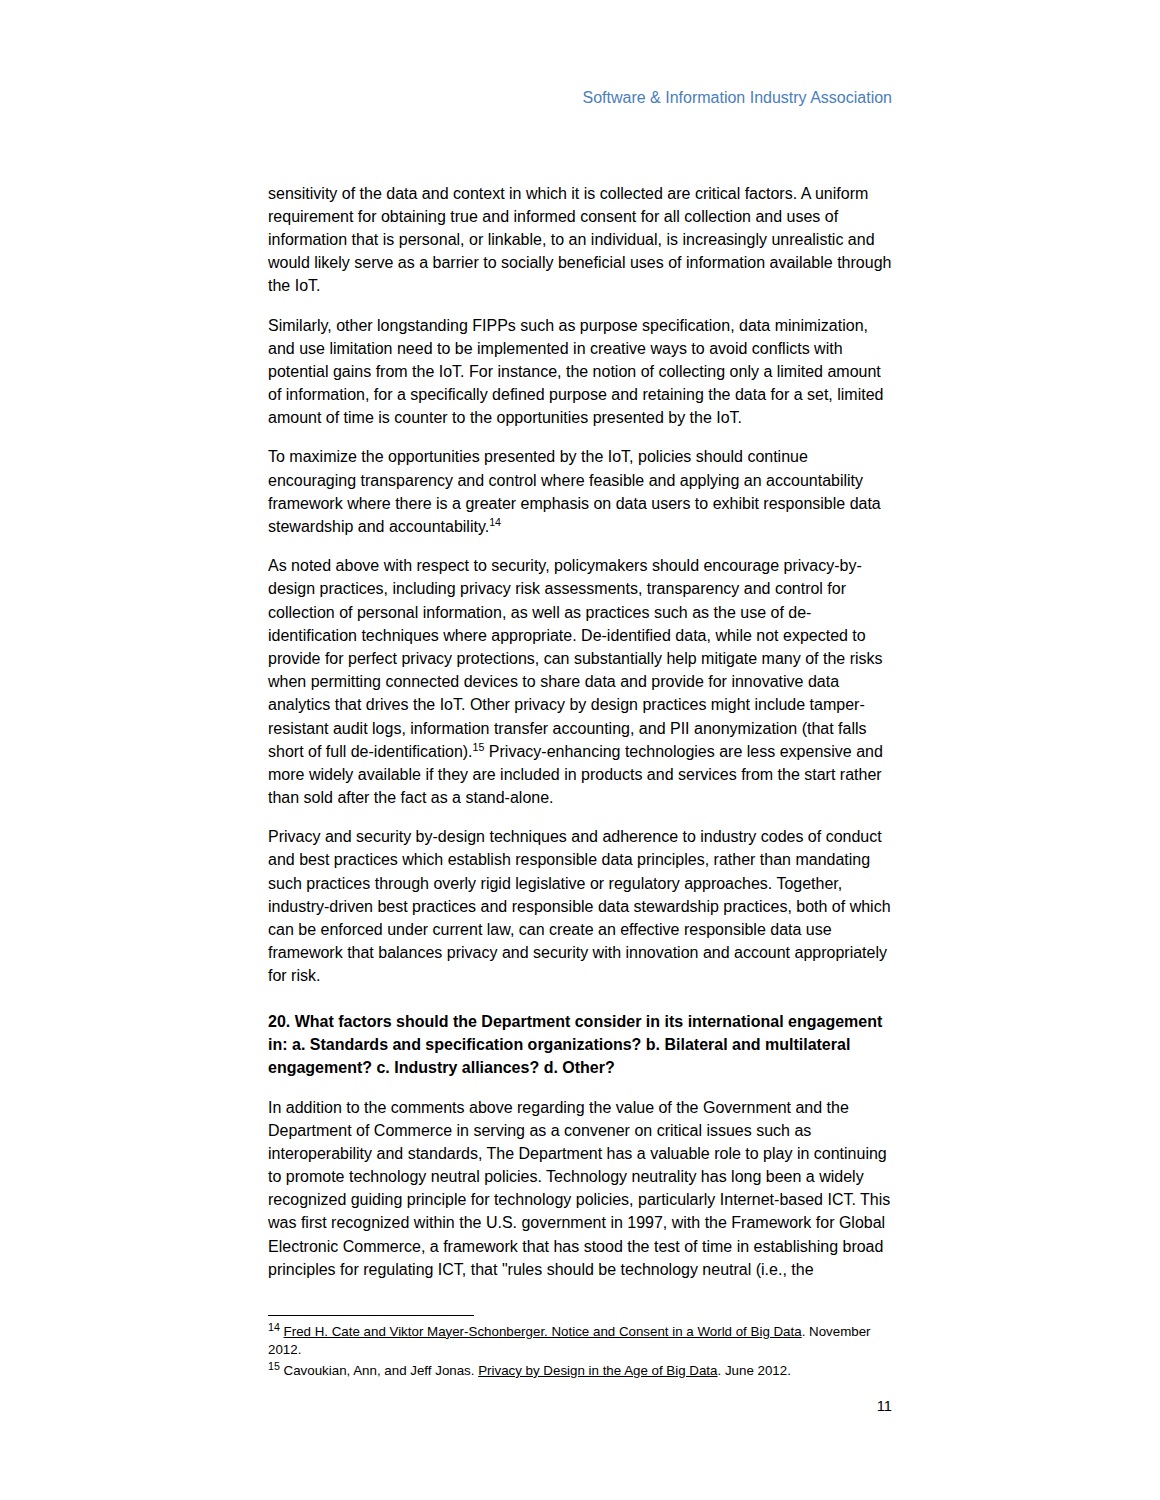Software & Information Industry Association
sensitivity of the data and context in which it is collected are critical factors. A uniform requirement for obtaining true and informed consent for all collection and uses of information that is personal, or linkable, to an individual, is increasingly unrealistic and would likely serve as a barrier to socially beneficial uses of information available through the IoT.
Similarly, other longstanding FIPPs such as purpose specification, data minimization, and use limitation need to be implemented in creative ways to avoid conflicts with potential gains from the IoT. For instance, the notion of collecting only a limited amount of information, for a specifically defined purpose and retaining the data for a set, limited amount of time is counter to the opportunities presented by the IoT.
To maximize the opportunities presented by the IoT, policies should continue encouraging transparency and control where feasible and applying an accountability framework where there is a greater emphasis on data users to exhibit responsible data stewardship and accountability.14
As noted above with respect to security, policymakers should encourage privacy-by-design practices, including privacy risk assessments, transparency and control for collection of personal information, as well as practices such as the use of de-identification techniques where appropriate. De-identified data, while not expected to provide for perfect privacy protections, can substantially help mitigate many of the risks when permitting connected devices to share data and provide for innovative data analytics that drives the IoT. Other privacy by design practices might include tamper-resistant audit logs, information transfer accounting, and PII anonymization (that falls short of full de-identification).15 Privacy-enhancing technologies are less expensive and more widely available if they are included in products and services from the start rather than sold after the fact as a stand-alone.
Privacy and security by-design techniques and adherence to industry codes of conduct and best practices which establish responsible data principles, rather than mandating such practices through overly rigid legislative or regulatory approaches. Together, industry-driven best practices and responsible data stewardship practices, both of which can be enforced under current law, can create an effective responsible data use framework that balances privacy and security with innovation and account appropriately for risk.
20. What factors should the Department consider in its international engagement in: a. Standards and specification organizations? b. Bilateral and multilateral engagement? c. Industry alliances? d. Other?
In addition to the comments above regarding the value of the Government and the Department of Commerce in serving as a convener on critical issues such as interoperability and standards, The Department has a valuable role to play in continuing to promote technology neutral policies. Technology neutrality has long been a widely recognized guiding principle for technology policies, particularly Internet-based ICT. This was first recognized within the U.S. government in 1997, with the Framework for Global Electronic Commerce, a framework that has stood the test of time in establishing broad principles for regulating ICT, that "rules should be technology neutral (i.e., the
14 Fred H. Cate and Viktor Mayer-Schonberger. Notice and Consent in a World of Big Data. November 2012.
15 Cavoukian, Ann, and Jeff Jonas. Privacy by Design in the Age of Big Data. June 2012.
11